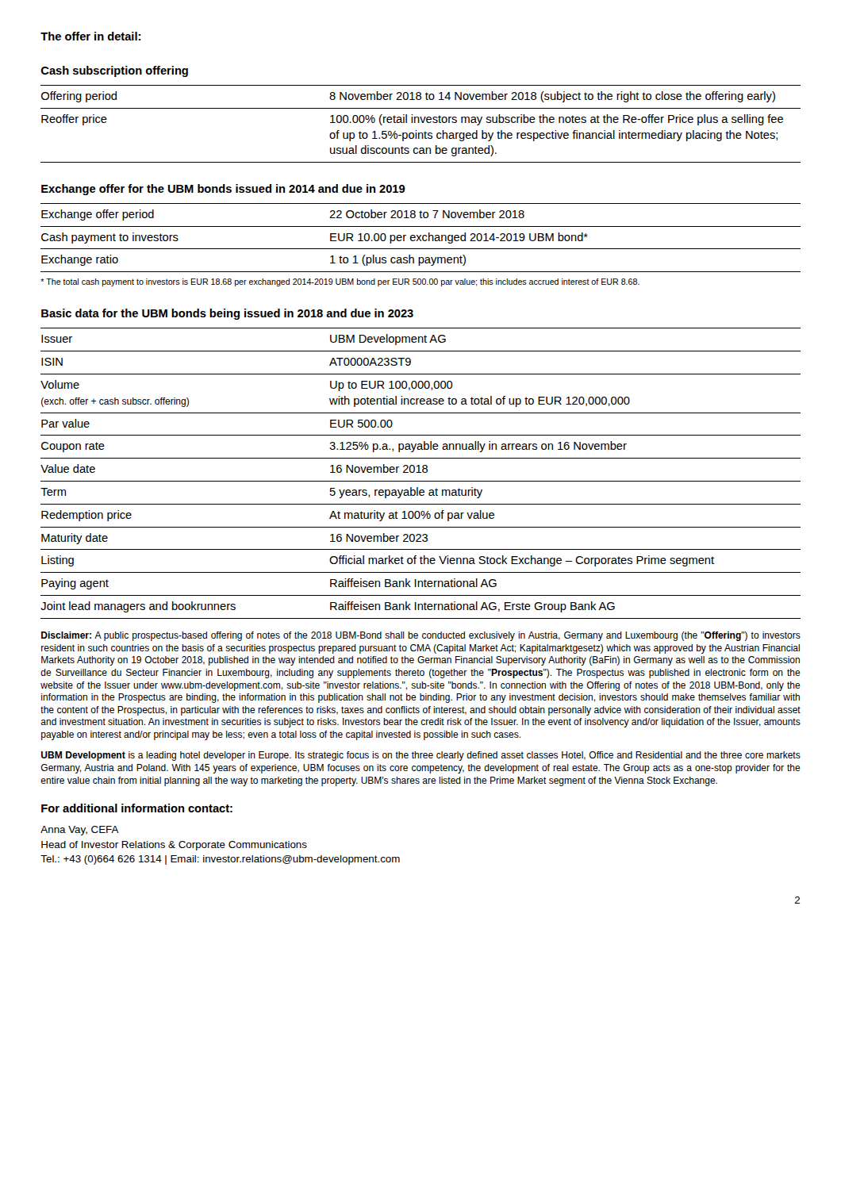The offer in detail:
Cash subscription offering
| Offering period | 8 November 2018 to 14 November 2018 (subject to the right to close the offering early) |
| Reoffer price | 100.00% (retail investors may subscribe the notes at the Re-offer Price plus a selling fee of up to 1.5%-points charged by the respective financial intermediary placing the Notes; usual discounts can be granted). |
Exchange offer for the UBM bonds issued in 2014 and due in 2019
| Exchange offer period | 22 October 2018 to 7 November 2018 |
| Cash payment to investors | EUR 10.00 per exchanged 2014-2019 UBM bond* |
| Exchange ratio | 1 to 1 (plus cash payment) |
* The total cash payment to investors is EUR 18.68 per exchanged 2014-2019 UBM bond per EUR 500.00 par value; this includes accrued interest of EUR 8.68.
Basic data for the UBM bonds being issued in 2018 and due in 2023
| Issuer | UBM Development AG |
| ISIN | AT0000A23ST9 |
| Volume (exch. offer + cash subscr. offering) | Up to EUR 100,000,000 with potential increase to a total of up to EUR 120,000,000 |
| Par value | EUR 500.00 |
| Coupon rate | 3.125% p.a., payable annually in arrears on 16 November |
| Value date | 16 November 2018 |
| Term | 5 years, repayable at maturity |
| Redemption price | At maturity at 100% of par value |
| Maturity date | 16 November 2023 |
| Listing | Official market of the Vienna Stock Exchange – Corporates Prime segment |
| Paying agent | Raiffeisen Bank International AG |
| Joint lead managers and bookrunners | Raiffeisen Bank International AG, Erste Group Bank AG |
Disclaimer: A public prospectus-based offering of notes of the 2018 UBM-Bond shall be conducted exclusively in Austria, Germany and Luxembourg (the "Offering") to investors resident in such countries on the basis of a securities prospectus prepared pursuant to CMA (Capital Market Act; Kapitalmarktgesetz) which was approved by the Austrian Financial Markets Authority on 19 October 2018, published in the way intended and notified to the German Financial Supervisory Authority (BaFin) in Germany as well as to the Commission de Surveillance du Secteur Financier in Luxembourg, including any supplements thereto (together the "Prospectus"). The Prospectus was published in electronic form on the website of the Issuer under www.ubm-development.com, sub-site "investor relations.", sub-site "bonds.". In connection with the Offering of notes of the 2018 UBM-Bond, only the information in the Prospectus are binding, the information in this publication shall not be binding. Prior to any investment decision, investors should make themselves familiar with the content of the Prospectus, in particular with the references to risks, taxes and conflicts of interest, and should obtain personally advice with consideration of their individual asset and investment situation. An investment in securities is subject to risks. Investors bear the credit risk of the Issuer. In the event of insolvency and/or liquidation of the Issuer, amounts payable on interest and/or principal may be less; even a total loss of the capital invested is possible in such cases.
UBM Development is a leading hotel developer in Europe. Its strategic focus is on the three clearly defined asset classes Hotel, Office and Residential and the three core markets Germany, Austria and Poland. With 145 years of experience, UBM focuses on its core competency, the development of real estate. The Group acts as a one-stop provider for the entire value chain from initial planning all the way to marketing the property. UBM's shares are listed in the Prime Market segment of the Vienna Stock Exchange.
For additional information contact:
Anna Vay, CEFA
Head of Investor Relations & Corporate Communications
Tel.: +43 (0)664 626 1314 | Email: investor.relations@ubm-development.com
2